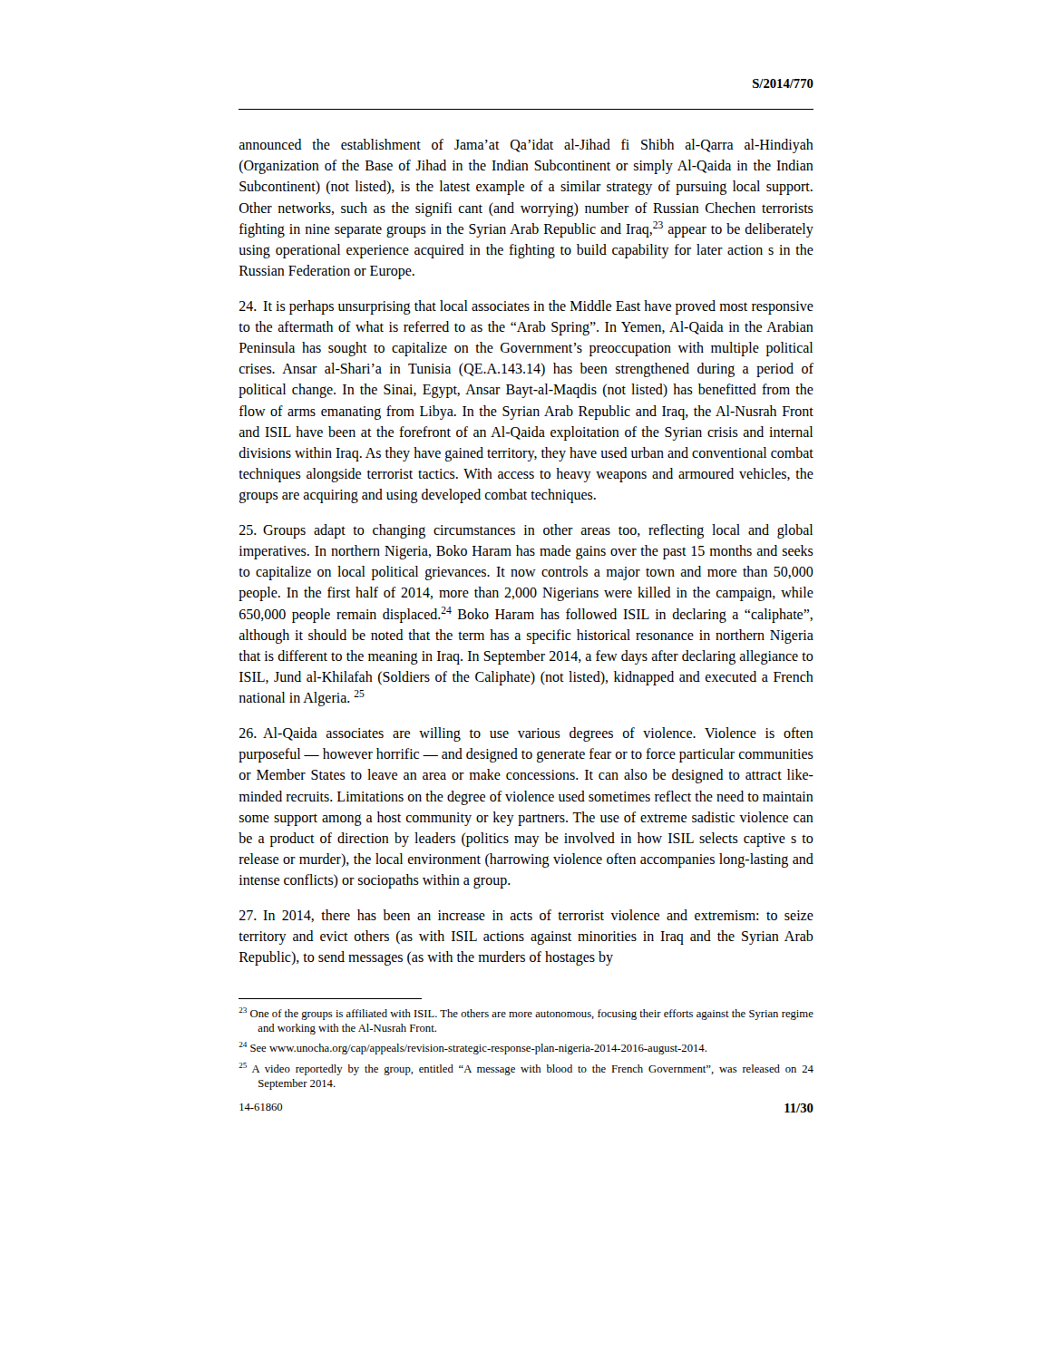S/2014/770
announced the establishment of Jama’at Qa’idat al-Jihad fi Shibh al-Qarra al-Hindiyah (Organization of the Base of Jihad in the Indian Subcontinent or simply Al-Qaida in the Indian Subcontinent) (not listed), is the latest example of a similar strategy of pursuing local support. Other networks, such as the signifi cant (and worrying) number of Russian Chechen terrorists fighting in nine separate groups in the Syrian Arab Republic and Iraq,23 appear to be deliberately using operational experience acquired in the fighting to build capability for later action s in the Russian Federation or Europe.
24. It is perhaps unsurprising that local associates in the Middle East have proved most responsive to the aftermath of what is referred to as the “Arab Spring”. In Yemen, Al-Qaida in the Arabian Peninsula has sought to capitalize on the Government’s preoccupation with multiple political crises. Ansar al-Shari’a in Tunisia (QE.A.143.14) has been strengthened during a period of political change. In the Sinai, Egypt, Ansar Bayt-al-Maqdis (not listed) has benefitted from the flow of arms emanating from Libya. In the Syrian Arab Republic and Iraq, the Al-Nusrah Front and ISIL have been at the forefront of an Al-Qaida exploitation of the Syrian crisis and internal divisions within Iraq. As they have gained territory, they have used urban and conventional combat techniques alongside terrorist tactics. With access to heavy weapons and armoured vehicles, the groups are acquiring and using developed combat techniques.
25. Groups adapt to changing circumstances in other areas too, reflecting local and global imperatives. In northern Nigeria, Boko Haram has made gains over the past 15 months and seeks to capitalize on local political grievances. It now controls a major town and more than 50,000 people. In the first half of 2014, more than 2,000 Nigerians were killed in the campaign, while 650,000 people remain displaced.24 Boko Haram has followed ISIL in declaring a “caliphate”, although it should be noted that the term has a specific historical resonance in northern Nigeria that is different to the meaning in Iraq. In September 2014, a few days after declaring allegiance to ISIL, Jund al-Khilafah (Soldiers of the Caliphate) (not listed), kidnapped and executed a French national in Algeria. 25
26. Al-Qaida associates are willing to use various degrees of violence. Violence is often purposeful — however horrific — and designed to generate fear or to force particular communities or Member States to leave an area or make concessions. It can also be designed to attract like-minded recruits. Limitations on the degree of violence used sometimes reflect the need to maintain some support among a host community or key partners. The use of extreme sadistic violence can be a product of direction by leaders (politics may be involved in how ISIL selects captive s to release or murder), the local environment (harrowing violence often accompanies long-lasting and intense conflicts) or sociopaths within a group.
27. In 2014, there has been an increase in acts of terrorist violence and extremism: to seize territory and evict others (as with ISIL actions against minorities in Iraq and the Syrian Arab Republic), to send messages (as with the murders of hostages by
23 One of the groups is affiliated with ISIL. The others are more autonomous, focusing their efforts against the Syrian regime and working with the Al-Nusrah Front.
24 See www.unocha.org/cap/appeals/revision-strategic-response-plan-nigeria-2014-2016-august-2014.
25 A video reportedly by the group, entitled “A message with blood to the French Government”, was released on 24 September 2014.
14-61860 11/30